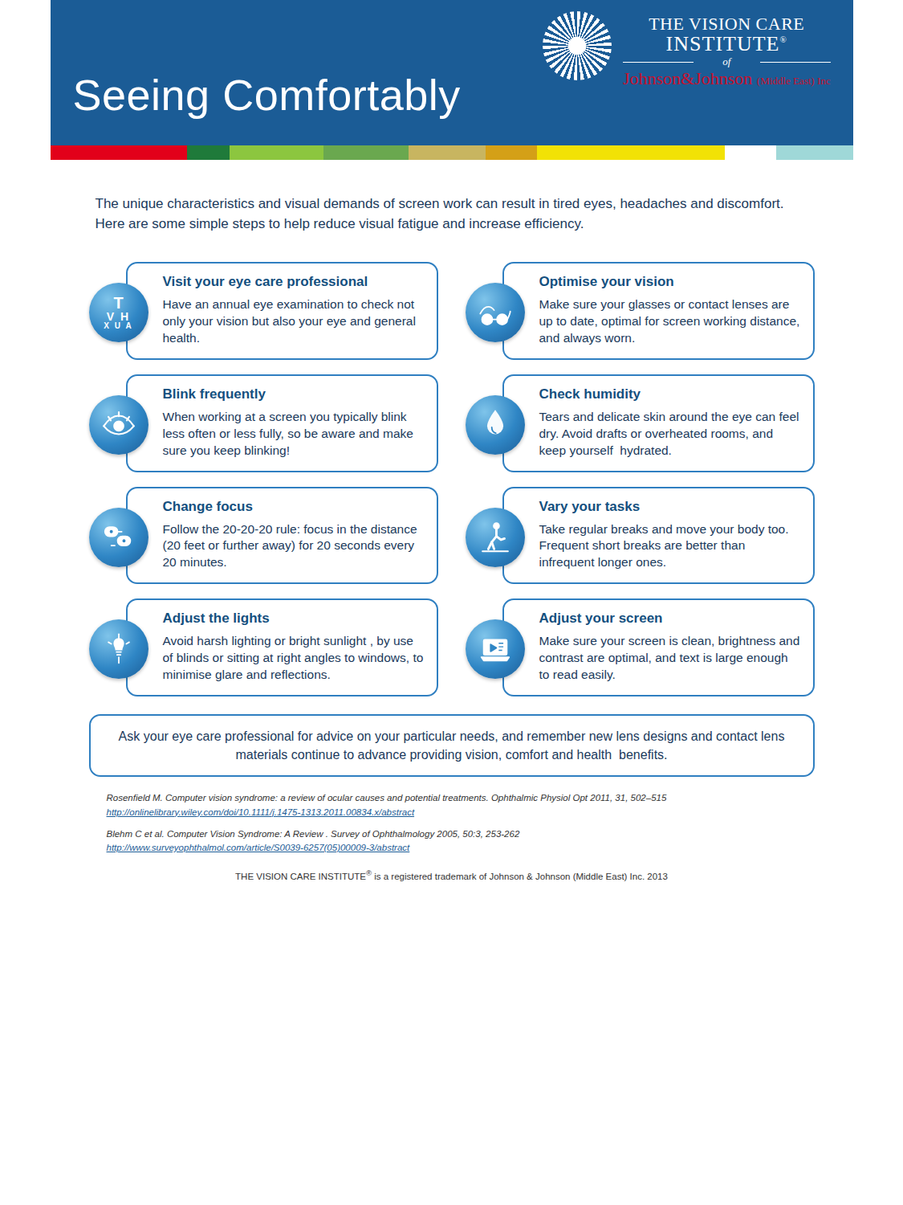THE VISION CARE
INSTITUTE®
of
Johnson&Johnson (Middle East) Inc
Seeing Comfortably
The unique characteristics and visual demands of screen work can result in tired eyes, headaches and discomfort. Here are some simple steps to help reduce visual fatigue and increase efficiency.
T
V H
X U A
Visit your eye care professional
Have an annual eye examination to check not only your vision but also your eye and general health.
Optimise your vision
Make sure your glasses or contact lenses are up to date, optimal for screen working distance, and always worn.
Blink frequently
When working at a screen you typically blink less often or less fully, so be aware and make sure you keep blinking!
Check humidity
Tears and delicate skin around the eye can feel dry. Avoid drafts or overheated rooms, and keep yourself hydrated.
Change focus
Follow the 20-20-20 rule: focus in the distance (20 feet or further away) for 20 seconds every 20 minutes.
Vary your tasks
Take regular breaks and move your body too. Frequent short breaks are better than infrequent longer ones.
Adjust the lights
Avoid harsh lighting or bright sunlight , by use of blinds or sitting at right angles to windows, to minimise glare and reflections.
Adjust your screen
Make sure your screen is clean, brightness and contrast are optimal, and text is large enough to read easily.
Ask your eye care professional for advice on your particular needs, and remember new lens designs and contact lens materials continue to advance providing vision, comfort and health benefits.
Rosenfield M. Computer vision syndrome: a review of ocular causes and potential treatments. Ophthalmic Physiol Opt 2011, 31, 502–515
http://onlinelibrary.wiley.com/doi/10.1111/j.1475-1313.2011.00834.x/abstract
Blehm C et al. Computer Vision Syndrome: A Review . Survey of Ophthalmology 2005, 50:3, 253-262
http://www.surveyophthalmol.com/article/S0039-6257(05)00009-3/abstract
THE VISION CARE INSTITUTE® is a registered trademark of Johnson & Johnson (Middle East) Inc. 2013